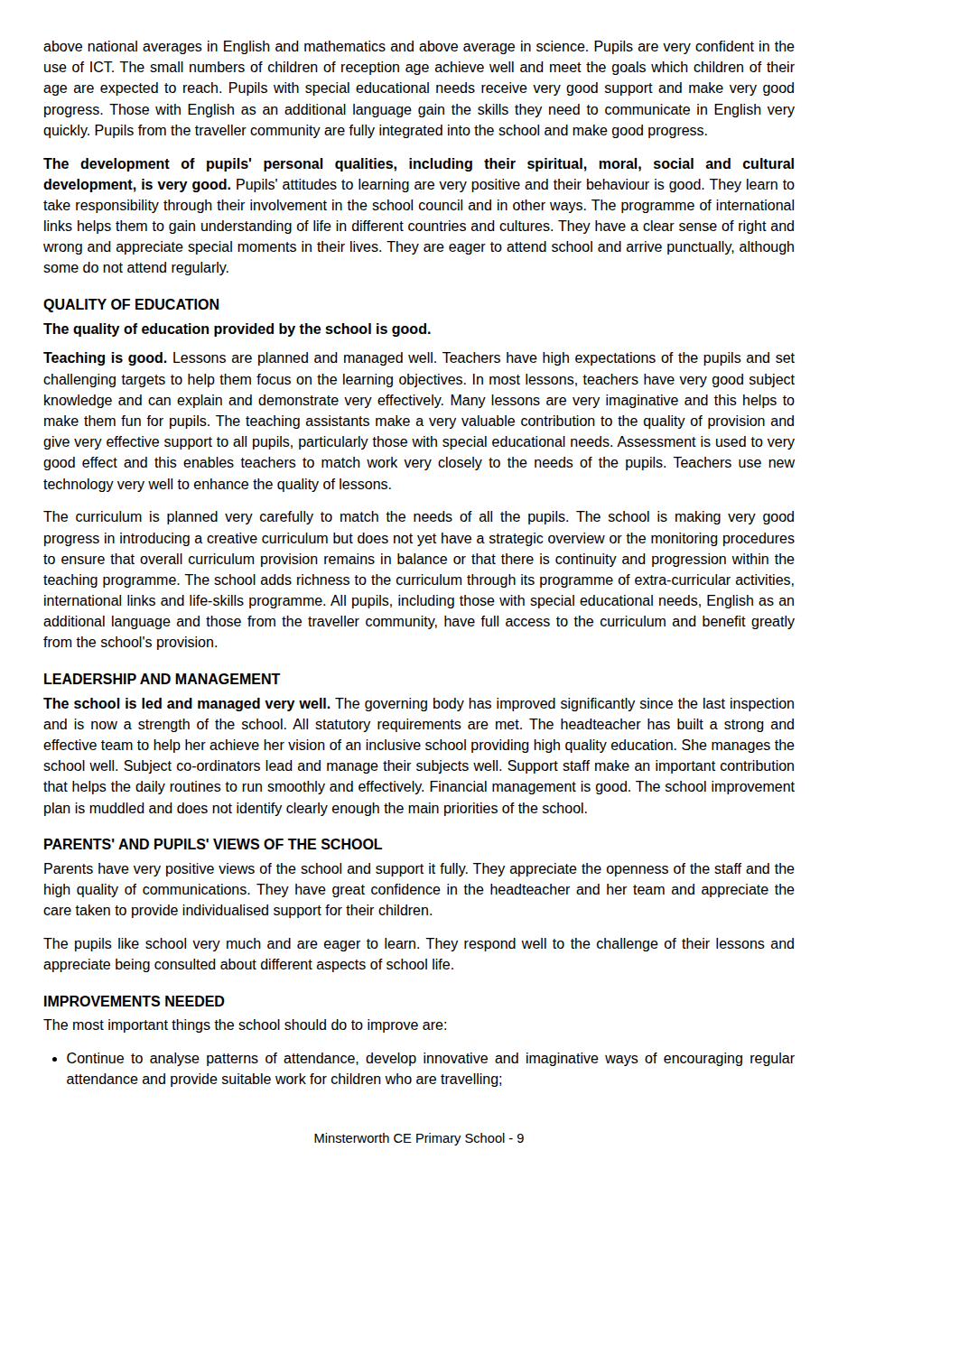above national averages in English and mathematics and above average in science. Pupils are very confident in the use of ICT. The small numbers of children of reception age achieve well and meet the goals which children of their age are expected to reach. Pupils with special educational needs receive very good support and make very good progress. Those with English as an additional language gain the skills they need to communicate in English very quickly. Pupils from the traveller community are fully integrated into the school and make good progress.
The development of pupils' personal qualities, including their spiritual, moral, social and cultural development, is very good. Pupils' attitudes to learning are very positive and their behaviour is good. They learn to take responsibility through their involvement in the school council and in other ways. The programme of international links helps them to gain understanding of life in different countries and cultures. They have a clear sense of right and wrong and appreciate special moments in their lives. They are eager to attend school and arrive punctually, although some do not attend regularly.
Quality of education
The quality of education provided by the school is good.
Teaching is good. Lessons are planned and managed well. Teachers have high expectations of the pupils and set challenging targets to help them focus on the learning objectives. In most lessons, teachers have very good subject knowledge and can explain and demonstrate very effectively. Many lessons are very imaginative and this helps to make them fun for pupils. The teaching assistants make a very valuable contribution to the quality of provision and give very effective support to all pupils, particularly those with special educational needs. Assessment is used to very good effect and this enables teachers to match work very closely to the needs of the pupils. Teachers use new technology very well to enhance the quality of lessons.
The curriculum is planned very carefully to match the needs of all the pupils. The school is making very good progress in introducing a creative curriculum but does not yet have a strategic overview or the monitoring procedures to ensure that overall curriculum provision remains in balance or that there is continuity and progression within the teaching programme. The school adds richness to the curriculum through its programme of extra-curricular activities, international links and life-skills programme. All pupils, including those with special educational needs, English as an additional language and those from the traveller community, have full access to the curriculum and benefit greatly from the school's provision.
Leadership and management
The school is led and managed very well. The governing body has improved significantly since the last inspection and is now a strength of the school. All statutory requirements are met. The headteacher has built a strong and effective team to help her achieve her vision of an inclusive school providing high quality education. She manages the school well. Subject co-ordinators lead and manage their subjects well. Support staff make an important contribution that helps the daily routines to run smoothly and effectively. Financial management is good. The school improvement plan is muddled and does not identify clearly enough the main priorities of the school.
Parents' and pupils' views of the school
Parents have very positive views of the school and support it fully. They appreciate the openness of the staff and the high quality of communications. They have great confidence in the headteacher and her team and appreciate the care taken to provide individualised support for their children.
The pupils like school very much and are eager to learn. They respond well to the challenge of their lessons and appreciate being consulted about different aspects of school life.
Improvements needed
The most important things the school should do to improve are:
Continue to analyse patterns of attendance, develop innovative and imaginative ways of encouraging regular attendance and provide suitable work for children who are travelling;
Minsterworth CE Primary School - 9